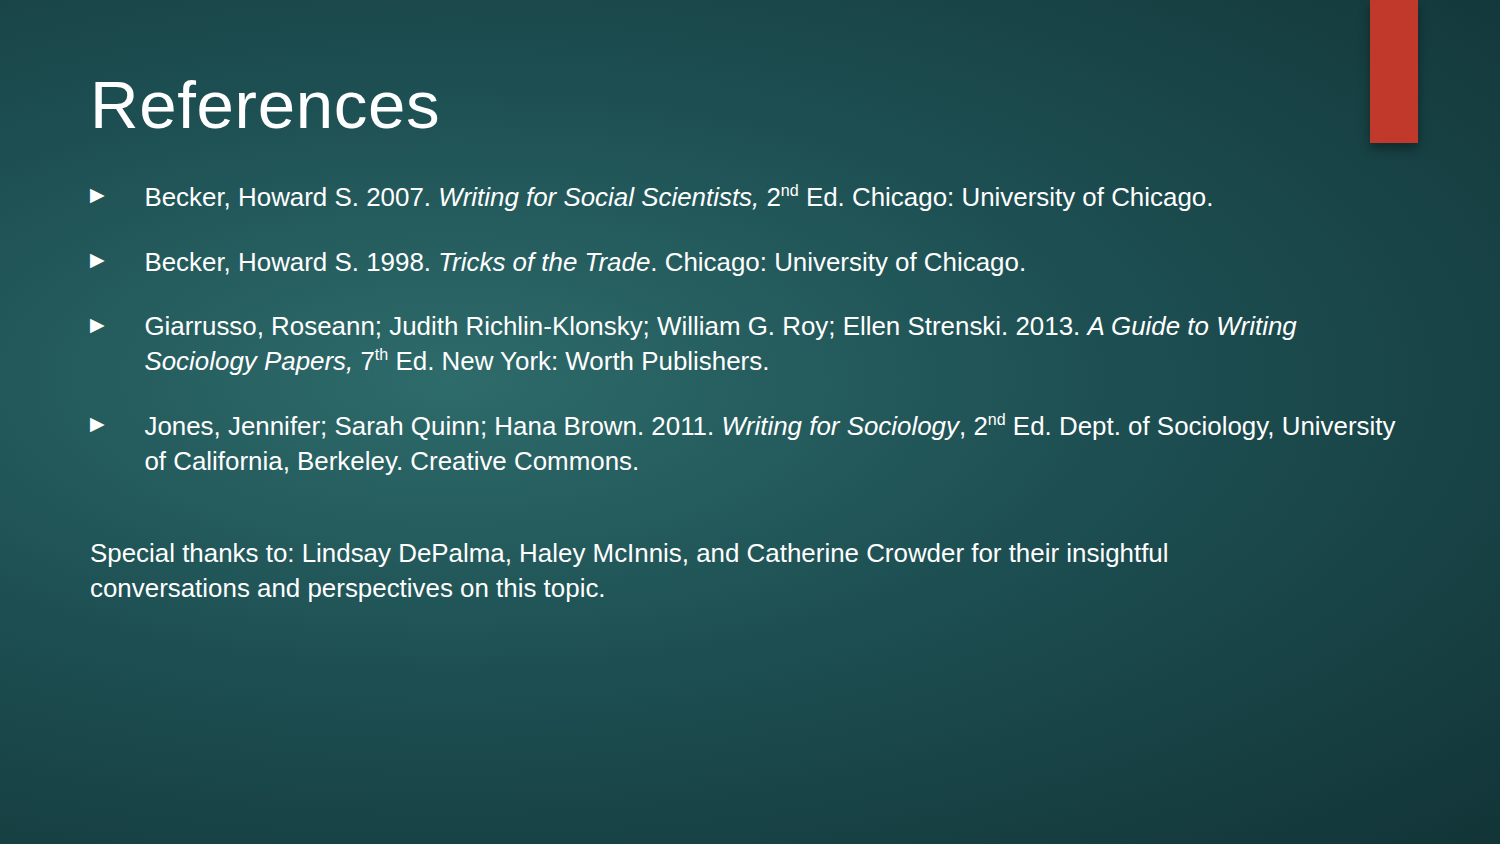References
Becker, Howard S. 2007. Writing for Social Scientists, 2nd Ed. Chicago: University of Chicago.
Becker, Howard S. 1998. Tricks of the Trade. Chicago: University of Chicago.
Giarrusso, Roseann; Judith Richlin-Klonsky; William G. Roy; Ellen Strenski. 2013. A Guide to Writing Sociology Papers, 7th Ed. New York: Worth Publishers.
Jones, Jennifer; Sarah Quinn; Hana Brown. 2011. Writing for Sociology, 2nd Ed. Dept. of Sociology, University of California, Berkeley. Creative Commons.
Special thanks to: Lindsay DePalma, Haley McInnis, and Catherine Crowder for their insightful conversations and perspectives on this topic.